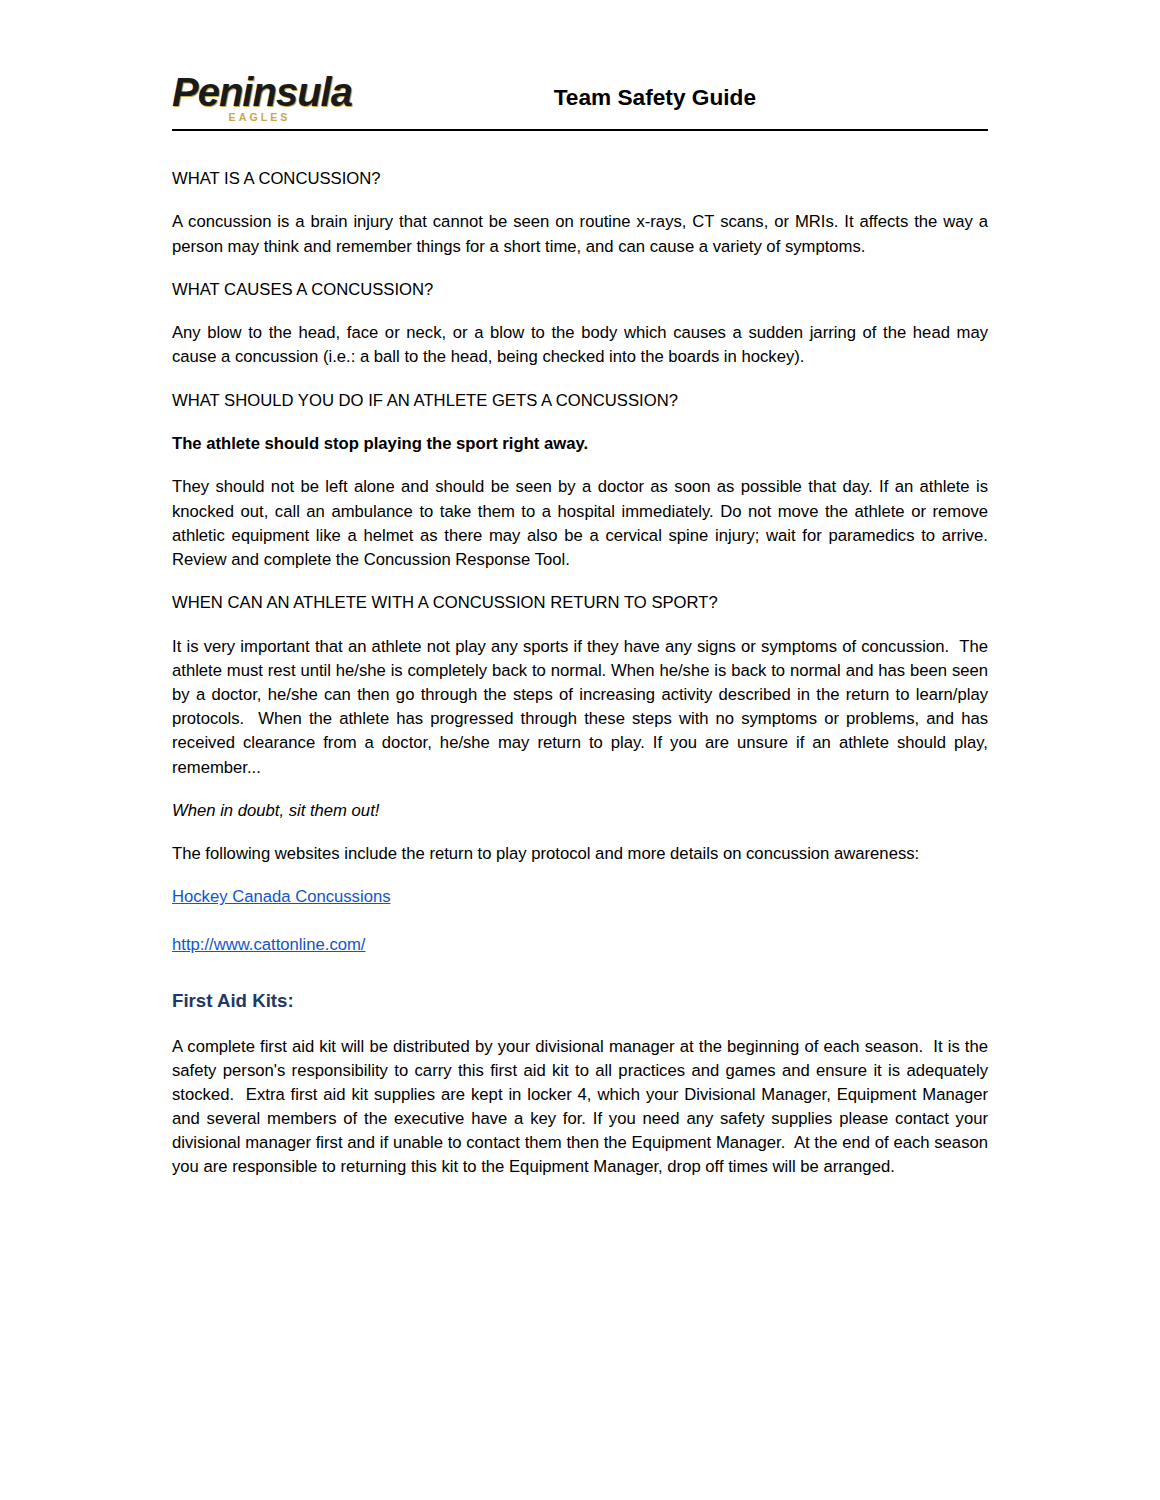Peninsula
EAGLES
Team Safety Guide
WHAT IS A CONCUSSION?
A concussion is a brain injury that cannot be seen on routine x-rays, CT scans, or MRIs. It affects the way a person may think and remember things for a short time, and can cause a variety of symptoms.
WHAT CAUSES A CONCUSSION?
Any blow to the head, face or neck, or a blow to the body which causes a sudden jarring of the head may cause a concussion (i.e.: a ball to the head, being checked into the boards in hockey).
WHAT SHOULD YOU DO IF AN ATHLETE GETS A CONCUSSION?
The athlete should stop playing the sport right away.
They should not be left alone and should be seen by a doctor as soon as possible that day. If an athlete is knocked out, call an ambulance to take them to a hospital immediately. Do not move the athlete or remove athletic equipment like a helmet as there may also be a cervical spine injury; wait for paramedics to arrive. Review and complete the Concussion Response Tool.
WHEN CAN AN ATHLETE WITH A CONCUSSION RETURN TO SPORT?
It is very important that an athlete not play any sports if they have any signs or symptoms of concussion. The athlete must rest until he/she is completely back to normal. When he/she is back to normal and has been seen by a doctor, he/she can then go through the steps of increasing activity described in the return to learn/play protocols. When the athlete has progressed through these steps with no symptoms or problems, and has received clearance from a doctor, he/she may return to play. If you are unsure if an athlete should play, remember...
When in doubt, sit them out!
The following websites include the return to play protocol and more details on concussion awareness:
Hockey Canada Concussions
http://www.cattonline.com/
First Aid Kits:
A complete first aid kit will be distributed by your divisional manager at the beginning of each season. It is the safety person's responsibility to carry this first aid kit to all practices and games and ensure it is adequately stocked. Extra first aid kit supplies are kept in locker 4, which your Divisional Manager, Equipment Manager and several members of the executive have a key for. If you need any safety supplies please contact your divisional manager first and if unable to contact them then the Equipment Manager. At the end of each season you are responsible to returning this kit to the Equipment Manager, drop off times will be arranged.